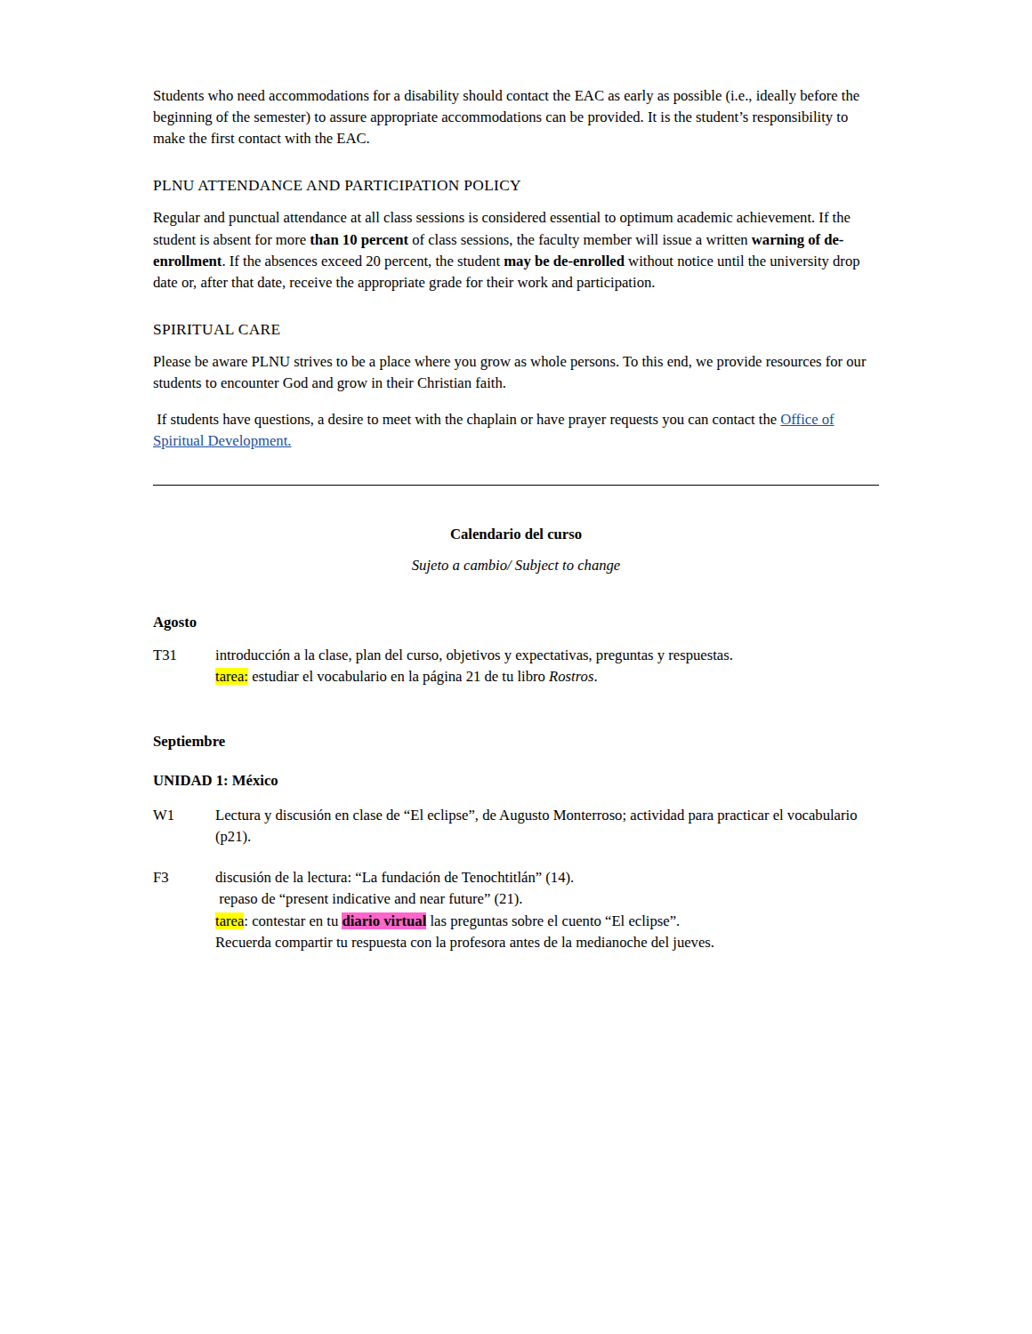Students who need accommodations for a disability should contact the EAC as early as possible (i.e., ideally before the beginning of the semester) to assure appropriate accommodations can be provided. It is the student’s responsibility to make the first contact with the EAC.
PLNU ATTENDANCE AND PARTICIPATION POLICY
Regular and punctual attendance at all class sessions is considered essential to optimum academic achievement. If the student is absent for more than 10 percent of class sessions, the faculty member will issue a written warning of de-enrollment. If the absences exceed 20 percent, the student may be de-enrolled without notice until the university drop date or, after that date, receive the appropriate grade for their work and participation.
SPIRITUAL CARE
Please be aware PLNU strives to be a place where you grow as whole persons. To this end, we provide resources for our students to encounter God and grow in their Christian faith.
If students have questions, a desire to meet with the chaplain or have prayer requests you can contact the Office of Spiritual Development.
Calendario del curso
Sujeto a cambio/ Subject to change
Agosto
| T31 | introducción a la clase, plan del curso, objetivos y expectativas, preguntas y respuestas. tarea: estudiar el vocabulario en la página 21 de tu libro Rostros . |
Septiembre
UNIDAD 1: México
| W1 | Lectura y discusión en clase de “El eclipse”, de Augusto Monterroso; actividad para practicar el vocabulario (p21). |
| F3 | discusión de la lectura: “La fundación de Tenochtitlán” (14). repaso de “present indicative and near future” (21). tarea : contestar en tu diario virtual las preguntas sobre el cuento “El eclipse”. Recuerda compartir tu respuesta con la profesora antes de la medianoche del jueves. |